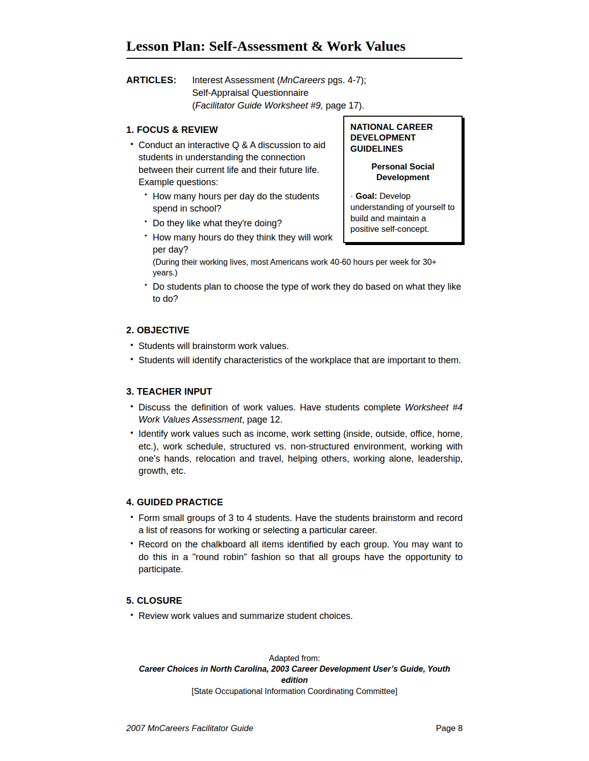Lesson Plan: Self-Assessment & Work Values
ARTICLES:
Interest Assessment (MnCareers pgs. 4-7);
Self-Appraisal Questionnaire
(Facilitator Guide Worksheet #9, page 17).
NATIONAL CAREER DEVELOPMENT GUIDELINES
Personal Social
Development
· Goal: Develop understanding of yourself to build and maintain a positive self-concept.
1. FOCUS & REVIEW
Conduct an interactive Q & A discussion to aid students in understanding the connection between their current life and their future life.
Example questions:
How many hours per day do the students spend in school?
Do they like what they're doing?
How many hours do they think they will work per day? (During their working lives, most Americans work 40-60 hours per week for 30+ years.)
Do students plan to choose the type of work they do based on what they like to do?
2. OBJECTIVE
Students will brainstorm work values.
Students will identify characteristics of the workplace that are important to them.
3. TEACHER INPUT
Discuss the definition of work values. Have students complete Worksheet #4 Work Values Assessment, page 12.
Identify work values such as income, work setting (inside, outside, office, home, etc.), work schedule, structured vs. non-structured environment, working with one's hands, relocation and travel, helping others, working alone, leadership, growth, etc.
4. GUIDED PRACTICE
Form small groups of 3 to 4 students. Have the students brainstorm and record a list of reasons for working or selecting a particular career.
Record on the chalkboard all items identified by each group. You may want to do this in a "round robin" fashion so that all groups have the opportunity to participate.
5. CLOSURE
Review work values and summarize student choices.
Adapted from:
Career Choices in North Carolina, 2003 Career Development User’s Guide, Youth edition
[State Occupational Information Coordinating Committee]
2007 MnCareers Facilitator Guide
Page 8